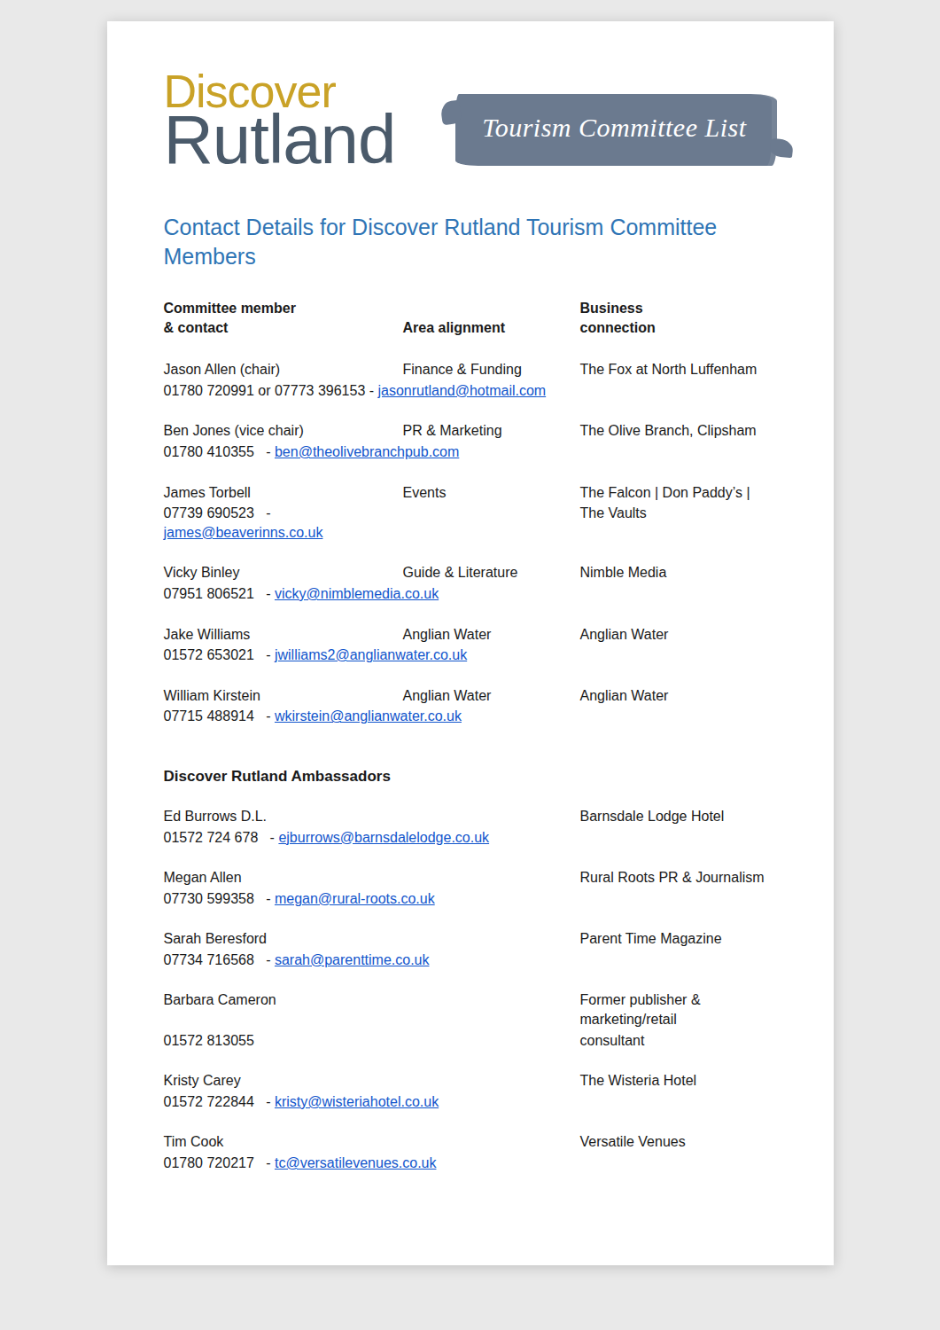Discover Rutland
Tourism Committee List
Contact Details for Discover Rutland Tourism Committee Members
Committee member
Business
& contact
Area alignment
connection
Jason Allen (chair)
Finance & Funding
The Fox at North Luffenham
01780 720991 or 07773 396153 - jasonrutland@hotmail.com
Ben Jones (vice chair)
PR & Marketing
The Olive Branch, Clipsham
01780 410355 - ben@theolivebranchpub.com
James Torbell
Events
The Falcon | Don Paddy’s |
07739 690523 - james@beaverinns.co.uk
The Vaults
Vicky Binley
Guide & Literature
Nimble Media
07951 806521 - vicky@nimblemedia.co.uk
Jake Williams
Anglian Water
Anglian Water
01572 653021 - jwilliams2@anglianwater.co.uk
William Kirstein
Anglian Water
Anglian Water
07715 488914 - wkirstein@anglianwater.co.uk
Discover Rutland Ambassadors
Ed Burrows D.L.
Barnsdale Lodge Hotel
01572 724 678 - ejburrows@barnsdalelodge.co.uk
Megan Allen
Rural Roots PR & Journalism
07730 599358 - megan@rural-roots.co.uk
Sarah Beresford
Parent Time Magazine
07734 716568 - sarah@parenttime.co.uk
Barbara Cameron
Former publisher & marketing/retail
01572 813055
consultant
Kristy Carey
The Wisteria Hotel
01572 722844 - kristy@wisteriahotel.co.uk
Tim Cook
Versatile Venues
01780 720217 - tc@versatilevenues.co.uk